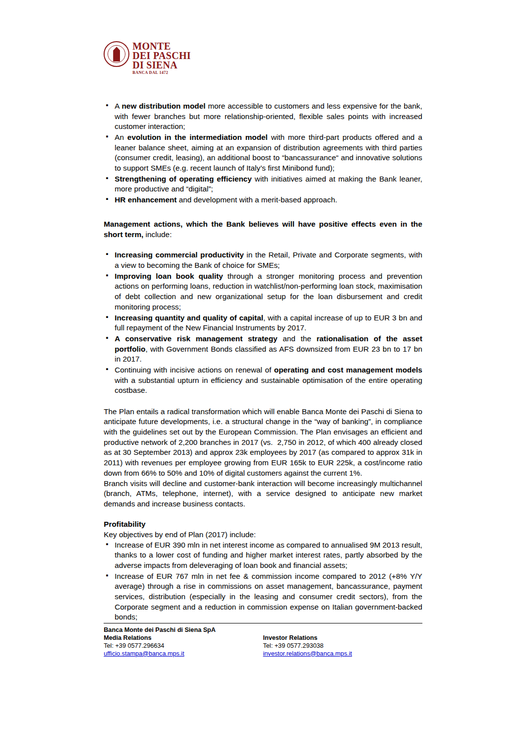MONTE DEI PASCHI DI SIENA BANCA DAL 1472
A new distribution model more accessible to customers and less expensive for the bank, with fewer branches but more relationship-oriented, flexible sales points with increased customer interaction;
An evolution in the intermediation model with more third-part products offered and a leaner balance sheet, aiming at an expansion of distribution agreements with third parties (consumer credit, leasing), an additional boost to “bancassurance“ and innovative solutions to support SMEs (e.g. recent launch of Italy’s first Minibond fund);
Strengthening of operating efficiency with initiatives aimed at making the Bank leaner, more productive and “digital”;
HR enhancement and development with a merit-based approach.
Management actions, which the Bank believes will have positive effects even in the short term, include:
Increasing commercial productivity in the Retail, Private and Corporate segments, with a view to becoming the Bank of choice for SMEs;
Improving loan book quality through a stronger monitoring process and prevention actions on performing loans, reduction in watchlist/non-performing loan stock, maximisation of debt collection and new organizational setup for the loan disbursement and credit monitoring process;
Increasing quantity and quality of capital, with a capital increase of up to EUR 3 bn and full repayment of the New Financial Instruments by 2017.
A conservative risk management strategy and the rationalisation of the asset portfolio, with Government Bonds classified as AFS downsized from EUR 23 bn to 17 bn in 2017.
Continuing with incisive actions on renewal of operating and cost management models with a substantial upturn in efficiency and sustainable optimisation of the entire operating costbase.
The Plan entails a radical transformation which will enable Banca Monte dei Paschi di Siena to anticipate future developments, i.e. a structural change in the “way of banking”, in compliance with the guidelines set out by the European Commission. The Plan envisages an efficient and productive network of 2,200 branches in 2017 (vs. 2,750 in 2012, of which 400 already closed as at 30 September 2013) and approx 23k employees by 2017 (as compared to approx 31k in 2011) with revenues per employee growing from EUR 165k to EUR 225k, a cost/income ratio down from 66% to 50% and 10% of digital customers against the current 1%.
Branch visits will decline and customer-bank interaction will become increasingly multichannel (branch, ATMs, telephone, internet), with a service designed to anticipate new market demands and increase business contacts.
Profitability
Key objectives by end of Plan (2017) include:
Increase of EUR 390 mln in net interest income as compared to annualised 9M 2013 result, thanks to a lower cost of funding and higher market interest rates, partly absorbed by the adverse impacts from deleveraging of loan book and financial assets;
Increase of EUR 767 mln in net fee & commission income compared to 2012 (+8% Y/Y average) through a rise in commissions on asset management, bancassurance, payment services, distribution (especially in the leasing and consumer credit sectors), from the Corporate segment and a reduction in commission expense on Italian government-backed bonds;
Banca Monte dei Paschi di Siena SpA
Media Relations
Tel: +39 0577.296634
ufficio.stampa@banca.mps.it
Investor Relations
Tel: +39 0577.293038
investor.relations@banca.mps.it